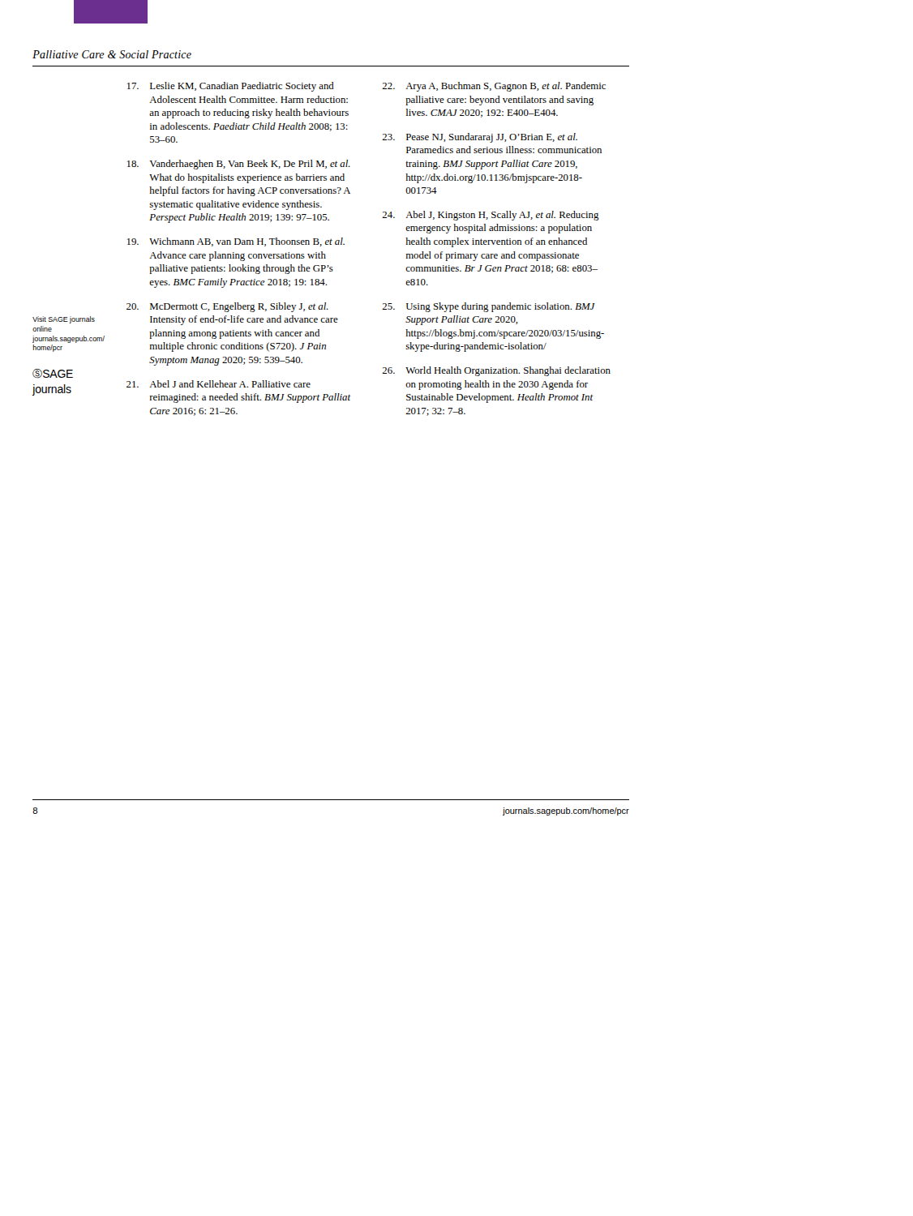Palliative Care & Social Practice
Visit SAGE journals online
journals.sagepub.com/
home/pcr
ⓈSAGE journals
17. Leslie KM, Canadian Paediatric Society and Adolescent Health Committee. Harm reduction: an approach to reducing risky health behaviours in adolescents. Paediatr Child Health 2008; 13: 53–60.
18. Vanderhaeghen B, Van Beek K, De Pril M, et al. What do hospitalists experience as barriers and helpful factors for having ACP conversations? A systematic qualitative evidence synthesis. Perspect Public Health 2019; 139: 97–105.
19. Wichmann AB, van Dam H, Thoonsen B, et al. Advance care planning conversations with palliative patients: looking through the GP’s eyes. BMC Family Practice 2018; 19: 184.
20. McDermott C, Engelberg R, Sibley J, et al. Intensity of end-of-life care and advance care planning among patients with cancer and multiple chronic conditions (S720). J Pain Symptom Manag 2020; 59: 539–540.
21. Abel J and Kellehear A. Palliative care reimagined: a needed shift. BMJ Support Palliat Care 2016; 6: 21–26.
22. Arya A, Buchman S, Gagnon B, et al. Pandemic palliative care: beyond ventilators and saving lives. CMAJ 2020; 192: E400–E404.
23. Pease NJ, Sundararaj JJ, O’Brian E, et al. Paramedics and serious illness: communication training. BMJ Support Palliat Care 2019, http://dx.doi.org/10.1136/bmjspcare-2018-001734
24. Abel J, Kingston H, Scally AJ, et al. Reducing emergency hospital admissions: a population health complex intervention of an enhanced model of primary care and compassionate communities. Br J Gen Pract 2018; 68: e803–e810.
25. Using Skype during pandemic isolation. BMJ Support Palliat Care 2020, https://blogs.bmj.com/spcare/2020/03/15/using-skype-during-pandemic-isolation/
26. World Health Organization. Shanghai declaration on promoting health in the 2030 Agenda for Sustainable Development. Health Promot Int 2017; 32: 7–8.
8 journals.sagepub.com/home/pcr